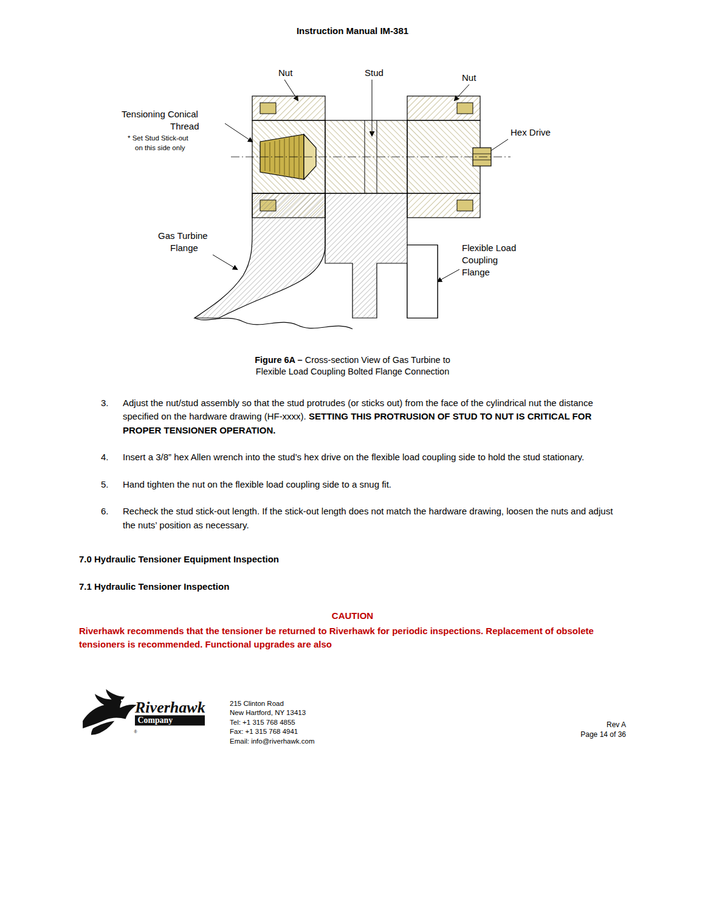Instruction Manual IM-381
Nut Stud Nut Tensioning Conical Thread * Set Stud Stick-out on this side only Hex Drive Gas Turbine Flange Flexible Load Coupling Flange
Figure 6A – Cross-section View of Gas Turbine to
Flexible Load Coupling Bolted Flange Connection
Adjust the nut/stud assembly so that the stud protrudes (or sticks out) from the face of the cylindrical nut the distance specified on the hardware drawing (HF-xxxx). SETTING THIS PROTRUSION OF STUD TO NUT IS CRITICAL FOR PROPER TENSIONER OPERATION.
Insert a 3/8” hex Allen wrench into the stud’s hex drive on the flexible load coupling side to hold the stud stationary.
Hand tighten the nut on the flexible load coupling side to a snug fit.
Recheck the stud stick-out length. If the stick-out length does not match the hardware drawing, loosen the nuts and adjust the nuts’ position as necessary.
7.0 Hydraulic Tensioner Equipment Inspection
7.1 Hydraulic Tensioner Inspection
CAUTION
Riverhawk recommends that the tensioner be returned to Riverhawk for periodic inspections. Replacement of obsolete tensioners is recommended. Functional upgrades are also
Riverhawk Company ®
215 Clinton Road
New Hartford, NY 13413
Tel: +1 315 768 4855
Fax: +1 315 768 4941
Email: info@riverhawk.com
Rev A
Page 14 of 36